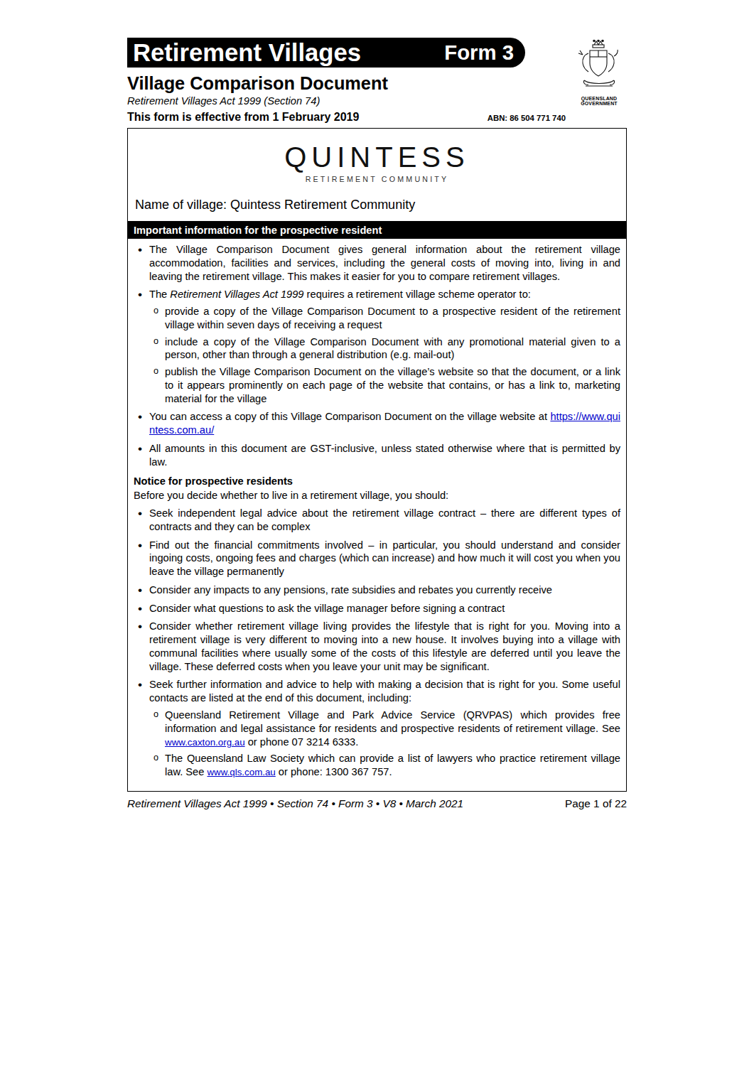Retirement Villages Form 3
Village Comparison Document
Retirement Villages Act 1999 (Section 74)
This form is effective from 1 February 2019 ABN: 86 504 771 740
QUEENSLAND
GOVERNMENT
QUINTESS
RETIREMENT COMMUNITY
Name of village: Quintess Retirement Community
Important information for the prospective resident
The Village Comparison Document gives general information about the retirement village accommodation, facilities and services, including the general costs of moving into, living in and leaving the retirement village. This makes it easier for you to compare retirement villages.
The Retirement Villages Act 1999 requires a retirement village scheme operator to:
provide a copy of the Village Comparison Document to a prospective resident of the retirement village within seven days of receiving a request
include a copy of the Village Comparison Document with any promotional material given to a person, other than through a general distribution (e.g. mail-out)
publish the Village Comparison Document on the village’s website so that the document, or a link to it appears prominently on each page of the website that contains, or has a link to, marketing material for the village
You can access a copy of this Village Comparison Document on the village website at https://www.quintess.com.au/
All amounts in this document are GST-inclusive, unless stated otherwise where that is permitted by law.
Notice for prospective residents
Before you decide whether to live in a retirement village, you should:
Seek independent legal advice about the retirement village contract – there are different types of contracts and they can be complex
Find out the financial commitments involved – in particular, you should understand and consider ingoing costs, ongoing fees and charges (which can increase) and how much it will cost you when you leave the village permanently
Consider any impacts to any pensions, rate subsidies and rebates you currently receive
Consider what questions to ask the village manager before signing a contract
Consider whether retirement village living provides the lifestyle that is right for you. Moving into a retirement village is very different to moving into a new house. It involves buying into a village with communal facilities where usually some of the costs of this lifestyle are deferred until you leave the village. These deferred costs when you leave your unit may be significant.
Seek further information and advice to help with making a decision that is right for you. Some useful contacts are listed at the end of this document, including:
Queensland Retirement Village and Park Advice Service (QRVPAS) which provides free information and legal assistance for residents and prospective residents of retirement village. See www.caxton.org.au or phone 07 3214 6333.
The Queensland Law Society which can provide a list of lawyers who practice retirement village law. See www.qls.com.au or phone: 1300 367 757.
Retirement Villages Act 1999 • Section 74 • Form 3 • V8 • March 2021
Page 1 of 22